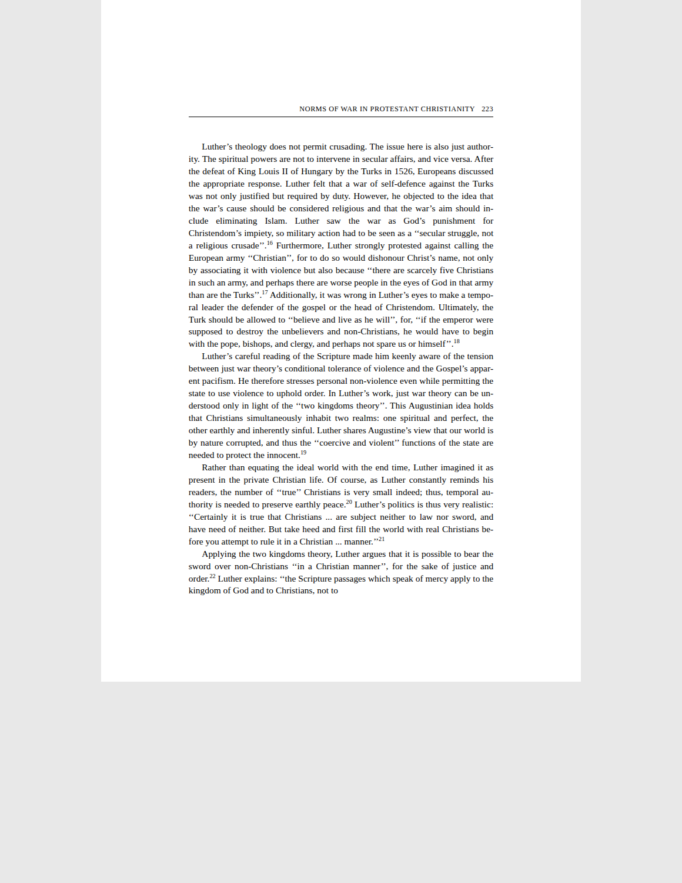NORMS OF WAR IN PROTESTANT CHRISTIANITY223
Luther’s theology does not permit crusading. The issue here is also just authority. The spiritual powers are not to intervene in secular affairs, and vice versa. After the defeat of King Louis II of Hungary by the Turks in 1526, Europeans discussed the appropriate response. Luther felt that a war of self-defence against the Turks was not only justified but required by duty. However, he objected to the idea that the war’s cause should be considered religious and that the war’s aim should include eliminating Islam. Luther saw the war as God’s punishment for Christendom’s impiety, so military action had to be seen as a ‘‘secular struggle, not a religious crusade’’.16 Furthermore, Luther strongly protested against calling the European army ‘‘Christian’’, for to do so would dishonour Christ’s name, not only by associating it with violence but also because ‘‘there are scarcely five Christians in such an army, and perhaps there are worse people in the eyes of God in that army than are the Turks’’.17 Additionally, it was wrong in Luther’s eyes to make a temporal leader the defender of the gospel or the head of Christendom. Ultimately, the Turk should be allowed to ‘‘believe and live as he will’’, for, ‘‘if the emperor were supposed to destroy the unbelievers and non-Christians, he would have to begin with the pope, bishops, and clergy, and perhaps not spare us or himself’’.18
Luther’s careful reading of the Scripture made him keenly aware of the tension between just war theory’s conditional tolerance of violence and the Gospel’s apparent pacifism. He therefore stresses personal non-violence even while permitting the state to use violence to uphold order. In Luther’s work, just war theory can be understood only in light of the ‘‘two kingdoms theory’’. This Augustinian idea holds that Christians simultaneously inhabit two realms: one spiritual and perfect, the other earthly and inherently sinful. Luther shares Augustine’s view that our world is by nature corrupted, and thus the ‘‘coercive and violent’’ functions of the state are needed to protect the innocent.19
Rather than equating the ideal world with the end time, Luther imagined it as present in the private Christian life. Of course, as Luther constantly reminds his readers, the number of ‘‘true’’ Christians is very small indeed; thus, temporal authority is needed to preserve earthly peace.20 Luther’s politics is thus very realistic: ‘‘Certainly it is true that Christians ... are subject neither to law nor sword, and have need of neither. But take heed and first fill the world with real Christians before you attempt to rule it in a Christian ... manner.’’21
Applying the two kingdoms theory, Luther argues that it is possible to bear the sword over non-Christians ‘‘in a Christian manner’’, for the sake of justice and order.22 Luther explains: ‘‘the Scripture passages which speak of mercy apply to the kingdom of God and to Christians, not to